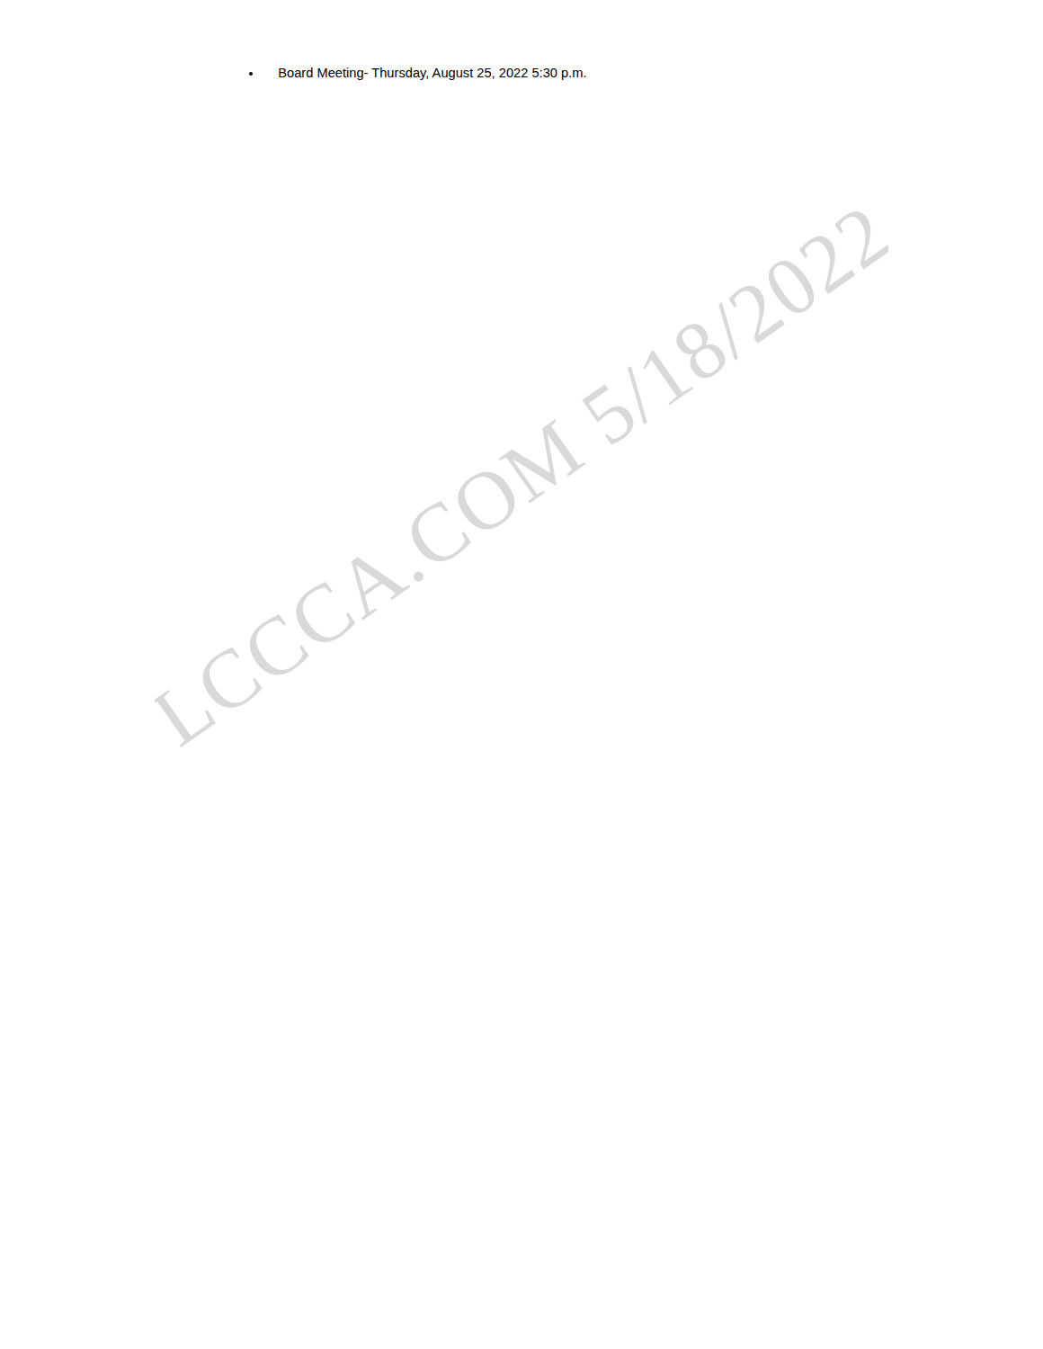LCCCA.COM 5/18/2022
Board Meeting- Thursday, August 25, 2022 5:30 p.m.